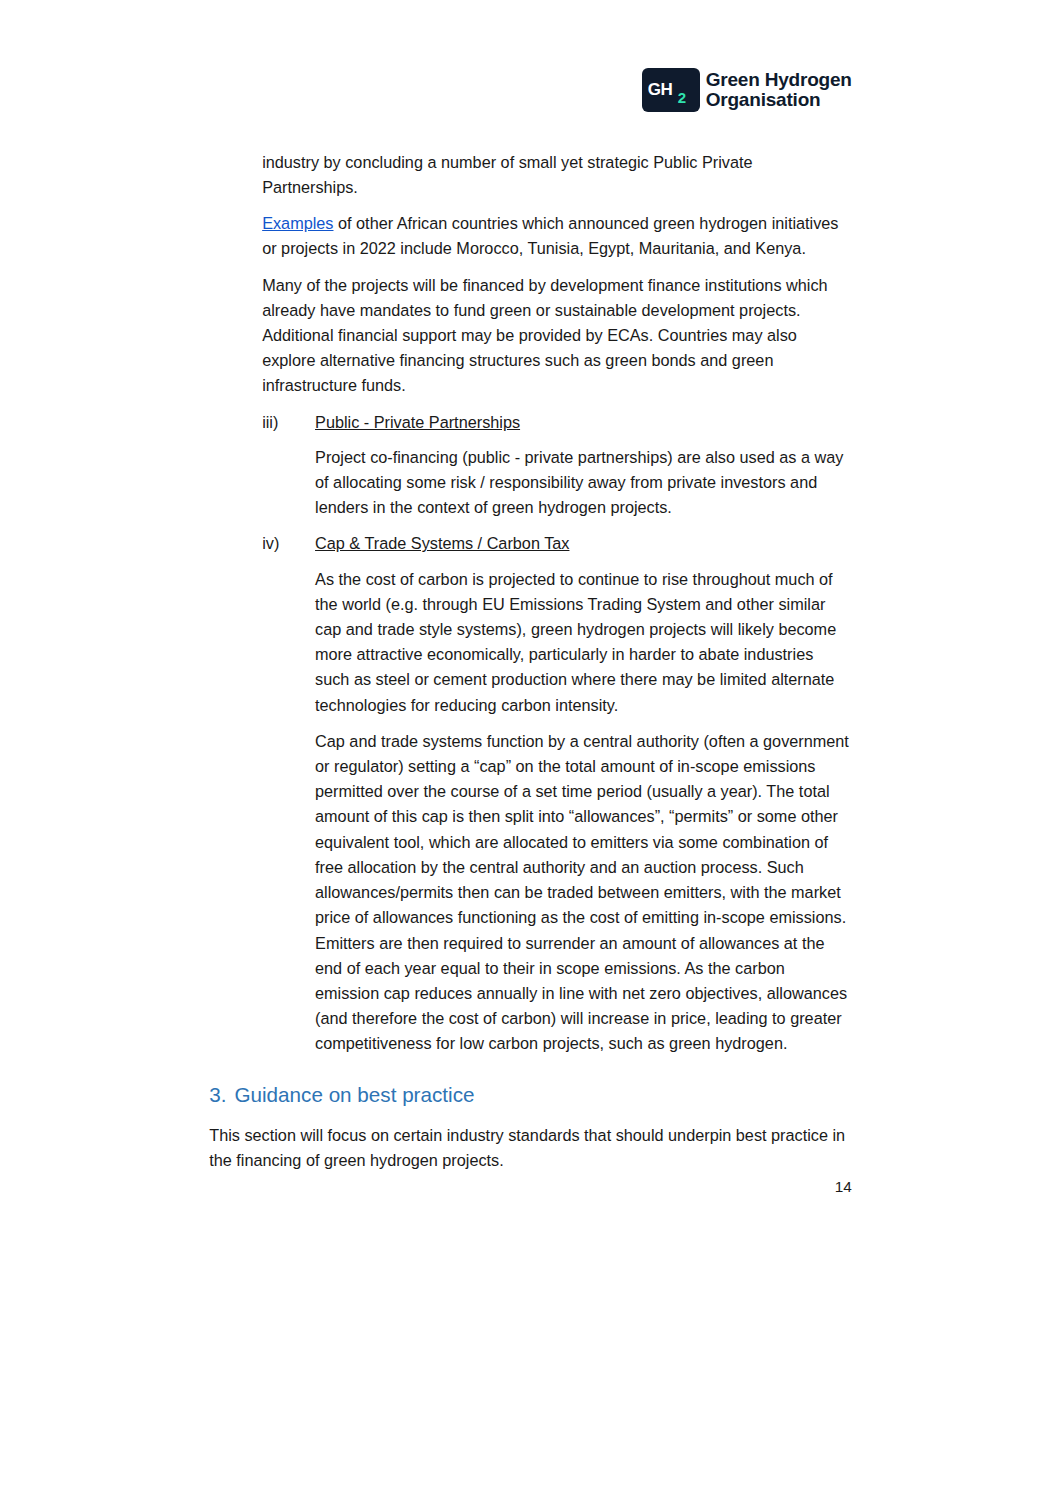Green Hydrogen
Organisation
industry by concluding a number of small yet strategic Public Private Partnerships.
Examples of other African countries which announced green hydrogen initiatives or projects in 2022 include Morocco, Tunisia, Egypt, Mauritania, and Kenya.
Many of the projects will be financed by development finance institutions which already have mandates to fund green or sustainable development projects. Additional financial support may be provided by ECAs. Countries may also explore alternative financing structures such as green bonds and green infrastructure funds.
iii)
Public - Private Partnerships
Project co-financing (public - private partnerships) are also used as a way of allocating some risk / responsibility away from private investors and lenders in the context of green hydrogen projects.
iv)
Cap & Trade Systems / Carbon Tax
As the cost of carbon is projected to continue to rise throughout much of the world (e.g. through EU Emissions Trading System and other similar cap and trade style systems), green hydrogen projects will likely become more attractive economically, particularly in harder to abate industries such as steel or cement production where there may be limited alternate technologies for reducing carbon intensity.
Cap and trade systems function by a central authority (often a government or regulator) setting a “cap” on the total amount of in-scope emissions permitted over the course of a set time period (usually a year). The total amount of this cap is then split into “allowances”, “permits” or some other equivalent tool, which are allocated to emitters via some combination of free allocation by the central authority and an auction process. Such allowances/permits then can be traded between emitters, with the market price of allowances functioning as the cost of emitting in-scope emissions. Emitters are then required to surrender an amount of allowances at the end of each year equal to their in scope emissions. As the carbon emission cap reduces annually in line with net zero objectives, allowances (and therefore the cost of carbon) will increase in price, leading to greater competitiveness for low carbon projects, such as green hydrogen.
3. Guidance on best practice
This section will focus on certain industry standards that should underpin best practice in the financing of green hydrogen projects.
14